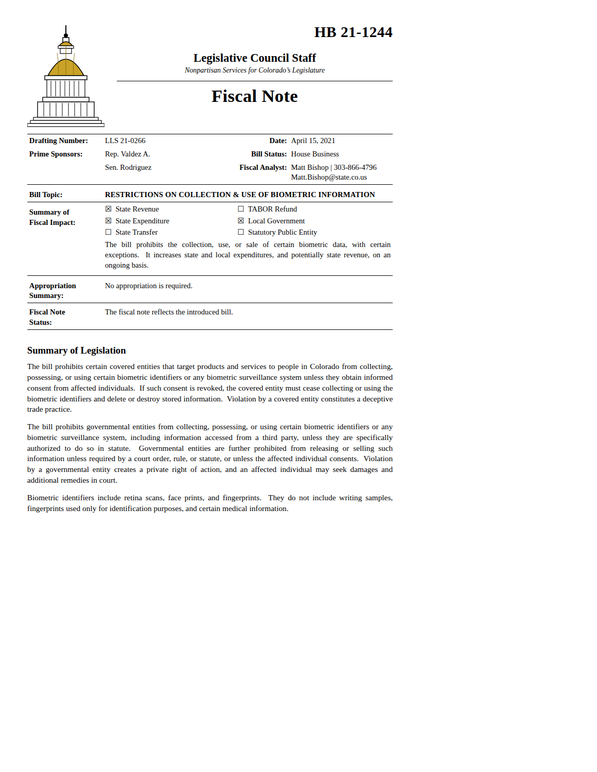HB 21-1244
Legislative Council Staff
Nonpartisan Services for Colorado’s Legislature
Fiscal Note
| Drafting Number: | LLS 21-0266 | Date: | April 15, 2021 |
| Prime Sponsors: | Rep. Valdez A. | Bill Status: | House Business |
| | Sen. Rodriguez | Fiscal Analyst: | Matt Bishop / 303-866-4796 Matt.Bishop@state.co.us |
| Bill Topic: | RESTRICTIONS ON COLLECTION & USE OF BIOMETRIC INFORMATION |
| Summary of Fiscal Impact: | ☒ State Revenue | ☐ TABOR Refund |
| ☒ State Expenditure | ☒ Local Government |
| ☐ State Transfer | ☐ Statutory Public Entity |
| | The bill prohibits the collection, use, or sale of certain biometric data, with certain exceptions. It increases state and local expenditures, and potentially state revenue, on an ongoing basis. |
| Appropriation Summary: | No appropriation is required. |
| Fiscal Note Status: | The fiscal note reflects the introduced bill. |
Summary of Legislation
The bill prohibits certain covered entities that target products and services to people in Colorado from collecting, possessing, or using certain biometric identifiers or any biometric surveillance system unless they obtain informed consent from affected individuals. If such consent is revoked, the covered entity must cease collecting or using the biometric identifiers and delete or destroy stored information. Violation by a covered entity constitutes a deceptive trade practice.
The bill prohibits governmental entities from collecting, possessing, or using certain biometric identifiers or any biometric surveillance system, including information accessed from a third party, unless they are specifically authorized to do so in statute. Governmental entities are further prohibited from releasing or selling such information unless required by a court order, rule, or statute, or unless the affected individual consents. Violation by a governmental entity creates a private right of action, and an affected individual may seek damages and additional remedies in court.
Biometric identifiers include retina scans, face prints, and fingerprints. They do not include writing samples, fingerprints used only for identification purposes, and certain medical information.